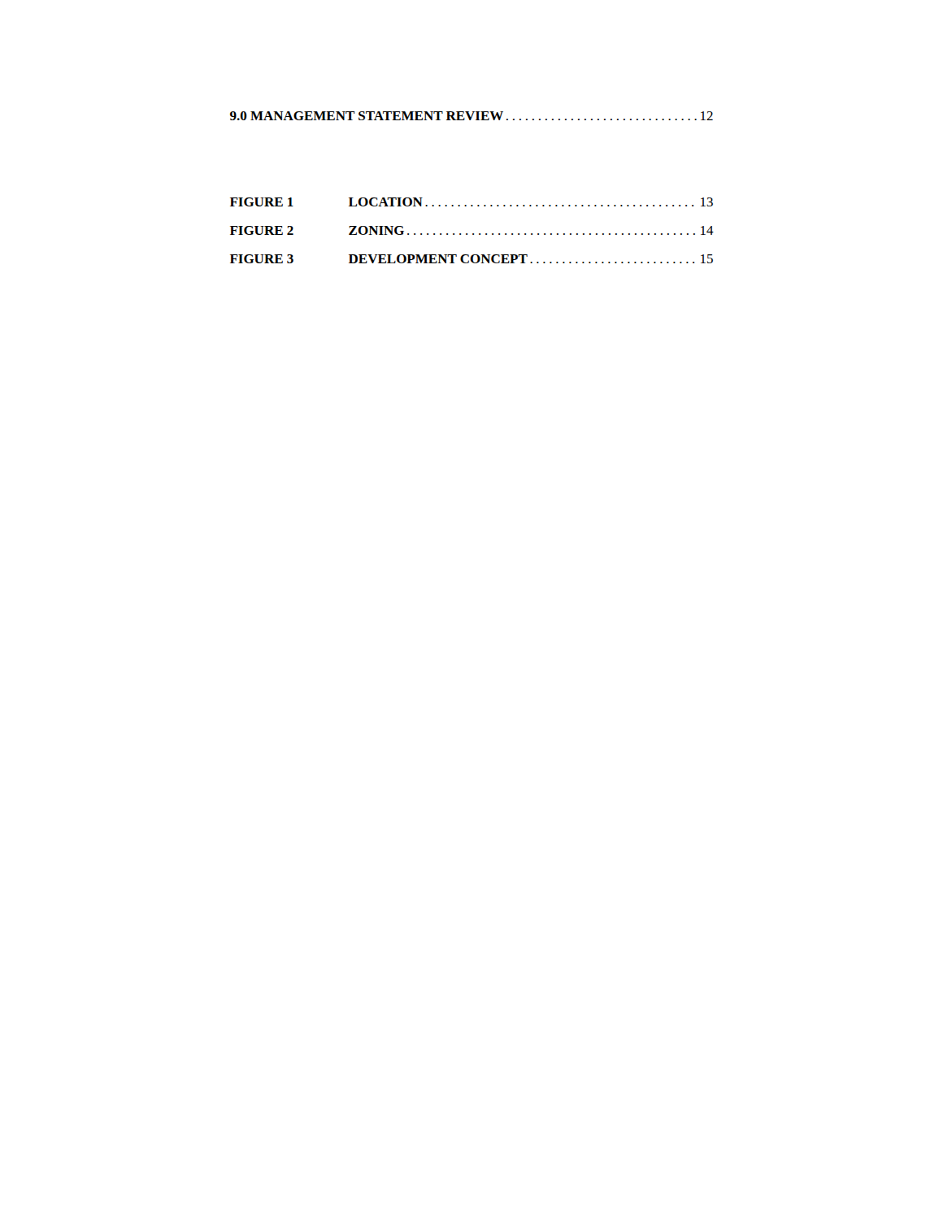9.0 MANAGEMENT STATEMENT REVIEW ................................................................................................... 12
FIGURE 1 LOCATION ................................................................................................... 13
FIGURE 2 ZONING ................................................................................................... 14
FIGURE 3 DEVELOPMENT CONCEPT ................................................................................................... 15